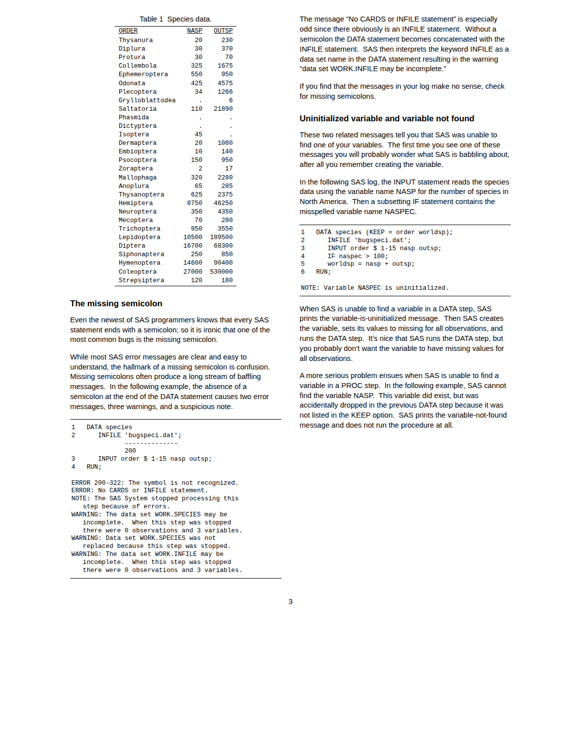Table 1 Species data.
| ORDER | NASP | OUTSP |
| --- | --- | --- |
| Thysanura | 20 | 230 |
| Diplura | 30 | 370 |
| Protura | 30 | 70 |
| Collembola | 325 | 1675 |
| Ephemeroptera | 550 | 950 |
| Odonata | 425 | 4575 |
| Plecoptera | 34 | 1266 |
| Grylloblattodea | . | 6 |
| Saltatoria | 110 | 21890 |
| Phasmida | . | . |
| Dictyptera | . | . |
| Isoptera | 45 | . |
| Dermaptera | 20 | 1080 |
| Embioptera | 10 | 140 |
| Psocoptera | 150 | 950 |
| Zoraptera | 2 | 17 |
| Mallophaga | 320 | 2280 |
| Anoplura | 65 | 285 |
| Thysanoptera | 625 | 2375 |
| Hemiptera | 8750 | 46250 |
| Neuroptera | 350 | 4350 |
| Mecoptera | 70 | 280 |
| Trichoptera | 950 | 3550 |
| Lepidoptera | 10500 | 189500 |
| Diptera | 16700 | 68300 |
| Siphonaptera | 250 | 850 |
| Hymenoptera | 14600 | 90400 |
| Coleoptera | 27000 | 530000 |
| Strepsiptera | 120 | 180 |
The missing semicolon
Even the newest of SAS programmers knows that every SAS statement ends with a semicolon; so it is ironic that one of the most common bugs is the missing semicolon.
While most SAS error messages are clear and easy to understand, the hallmark of a missing semicolon is confusion. Missing semicolons often produce a long stream of baffling messages. In the following example, the absence of a semicolon at the end of the DATA statement causes two error messages, three warnings, and a suspicious note.
1   DATA species
2      INFILE 'bugspeci.dat';
              --------------
              200
3      INPUT order $ 1-15 nasp outsp;
4   RUN;

ERROR 200-322: The symbol is not recognized.
ERROR: No CARDS or INFILE statement.
NOTE: The SAS System stopped processing this
   step because of errors.
WARNING: The data set WORK.SPECIES may be
   incomplete.  When this step was stopped
   there were 0 observations and 3 variables.
WARNING: Data set WORK.SPECIES was not
   replaced because this step was stopped.
WARNING: The data set WORK.INFILE may be
   incomplete.  When this step was stopped
   there were 0 observations and 3 variables.
The message “No CARDS or INFILE statement” is especially odd since there obviously is an INFILE statement. Without a semicolon the DATA statement becomes concatenated with the INFILE statement. SAS then interprets the keyword INFILE as a data set name in the DATA statement resulting in the warning “data set WORK.INFILE may be incomplete.”
If you find that the messages in your log make no sense, check for missing semicolons.
Uninitialized variable and variable not found
These two related messages tell you that SAS was unable to find one of your variables. The first time you see one of these messages you will probably wonder what SAS is babbling about, after all you remember creating the variable.
In the following SAS log, the INPUT statement reads the species data using the variable name NASP for the number of species in North America. Then a subsetting IF statement contains the misspelled variable name NASPEC.
1   DATA species (KEEP = order worldsp);
2      INFILE 'bugspeci.dat';
3      INPUT order $ 1-15 nasp outsp;
4      IF naspec > 100;
5      worldsp = nasp + outsp;
6   RUN;

NOTE: Variable NASPEC is uninitialized.
When SAS is unable to find a variable in a DATA step, SAS prints the variable-is-uninitialized message. Then SAS creates the variable, sets its values to missing for all observations, and runs the DATA step. It’s nice that SAS runs the DATA step, but you probably don’t want the variable to have missing values for all observations.
A more serious problem ensues when SAS is unable to find a variable in a PROC step. In the following example, SAS cannot find the variable NASP. This variable did exist, but was accidentally dropped in the previous DATA step because it was not listed in the KEEP option. SAS prints the variable-not-found message and does not run the procedure at all.
3